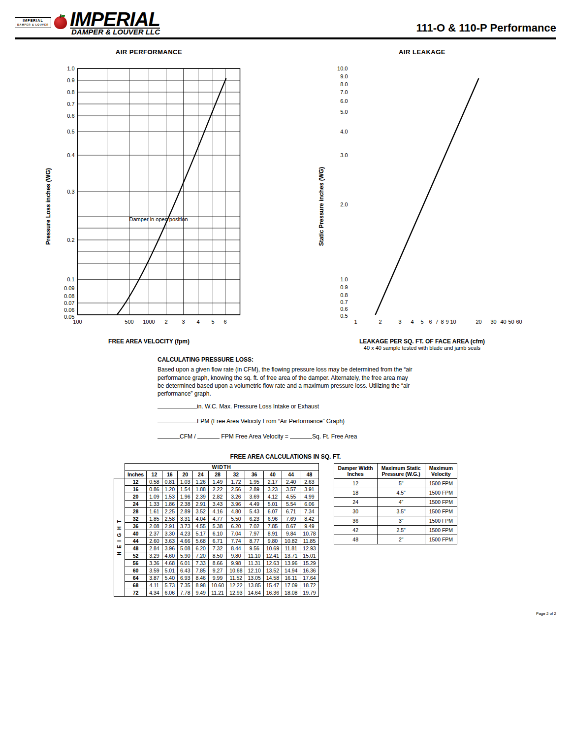IMPERIAL
DAMPER & LOUVER
IMPERIAL
DAMPER & LOUVER LLC
111-O & 110-P Performance
AIR PERFORMANCE
Pressure Loss inches (WG) 1.0 0.9 0.8 0.7 0.6 0.5 0.4 0.3 0.2 0.1 0.09 0.08 0.07 0.06 0.05 Damper in open position 100 500 1000 2 3 4 5 6
FREE AREA VELOCITY (fpm)
AIR LEAKAGE
Static Pressure inches (WG) 10.0 9.0 8.0 7.0 6.0 5.0 4.0 3.0 2.0 1.0 0.9 0.8 0.7 0.6 0.5 1 2 3 4 5 6 7 8 9 10 20 30 40 50 60
LEAKAGE PER SQ. FT. OF FACE AREA (cfm)
40 x 40 sample tested with blade and jamb seals
CALCULATING PRESSURE LOSS:
Based upon a given flow rate (in CFM), the flowing pressure loss may be determined from the “air performance graph, knowing the sq. ft. of free area of the damper. Alternately, the free area may be determined based upon a volumetric flow rate and a maximum pressure loss. Utilizing the “air performance” graph.
in. W.C. Max. Pressure Loss Intake or Exhaust
FPM (Free Area Velocity From “Air Performance” Graph)
CFM / FPM Free Area Velocity = Sq. Ft. Free Area
FREE AREA CALCULATIONS IN SQ. FT.
| | WIDTH |
| --- | --- |
| Inches | 12 | 16 | 20 | 24 | 28 | 32 | 36 | 40 | 44 | 48 |
| H E I G H T | 12 | 0.58 | 0.81 | 1.03 | 1.26 | 1.49 | 1.72 | 1.95 | 2.17 | 2.40 | 2.63 |
| 16 | 0.86 | 1.20 | 1.54 | 1.88 | 2.22 | 2.56 | 2.89 | 3.23 | 3.57 | 3.91 |
| 20 | 1.09 | 1.53 | 1.96 | 2.39 | 2.82 | 3.26 | 3.69 | 4.12 | 4.55 | 4.99 |
| 24 | 1.33 | 1.86 | 2.38 | 2.91 | 3.43 | 3.96 | 4.49 | 5.01 | 5.54 | 6.06 |
| 28 | 1.61 | 2.25 | 2.89 | 3.52 | 4.16 | 4.80 | 5.43 | 6.07 | 6.71 | 7.34 |
| 32 | 1.85 | 2.58 | 3.31 | 4.04 | 4.77 | 5.50 | 6.23 | 6.96 | 7.69 | 8.42 |
| 36 | 2.08 | 2.91 | 3.73 | 4.55 | 5.38 | 6.20 | 7.02 | 7.85 | 8.67 | 9.49 |
| 40 | 2.37 | 3.30 | 4.23 | 5.17 | 6.10 | 7.04 | 7.97 | 8.91 | 9.84 | 10.78 |
| 44 | 2.60 | 3.63 | 4.66 | 5.68 | 6.71 | 7.74 | 8.77 | 9.80 | 10.82 | 11.85 |
| 48 | 2.84 | 3.96 | 5.08 | 6.20 | 7.32 | 8.44 | 9.56 | 10.69 | 11.81 | 12.93 |
| 52 | 3.29 | 4.60 | 5.90 | 7.20 | 8.50 | 9.80 | 11.10 | 12.41 | 13.71 | 15.01 |
| 56 | 3.36 | 4.68 | 6.01 | 7.33 | 8.66 | 9.98 | 11.31 | 12.63 | 13.96 | 15.29 |
| 60 | 3.59 | 5.01 | 6.43 | 7.85 | 9.27 | 10.68 | 12.10 | 13.52 | 14.94 | 16.36 |
| 64 | 3.87 | 5.40 | 6.93 | 8.46 | 9.99 | 11.52 | 13.05 | 14.58 | 16.11 | 17.64 |
| 68 | 4.11 | 5.73 | 7.35 | 8.98 | 10.60 | 12.22 | 13.85 | 15.47 | 17.09 | 18.72 |
| 72 | 4.34 | 6.06 | 7.78 | 9.49 | 11.21 | 12.93 | 14.64 | 16.36 | 18.08 | 19.79 |
| Damper Width Inches | Maximum Static Pressure (W.G.) | Maximum Velocity |
| --- | --- | --- |
| 12 | 5" | 1500 FPM |
| 18 | 4.5" | 1500 FPM |
| 24 | 4” | 1500 FPM |
| 30 | 3.5" | 1500 FPM |
| 36 | 3" | 1500 FPM |
| 42 | 2.5" | 1500 FPM |
| 48 | 2" | 1500 FPM |
Page 2 of 2